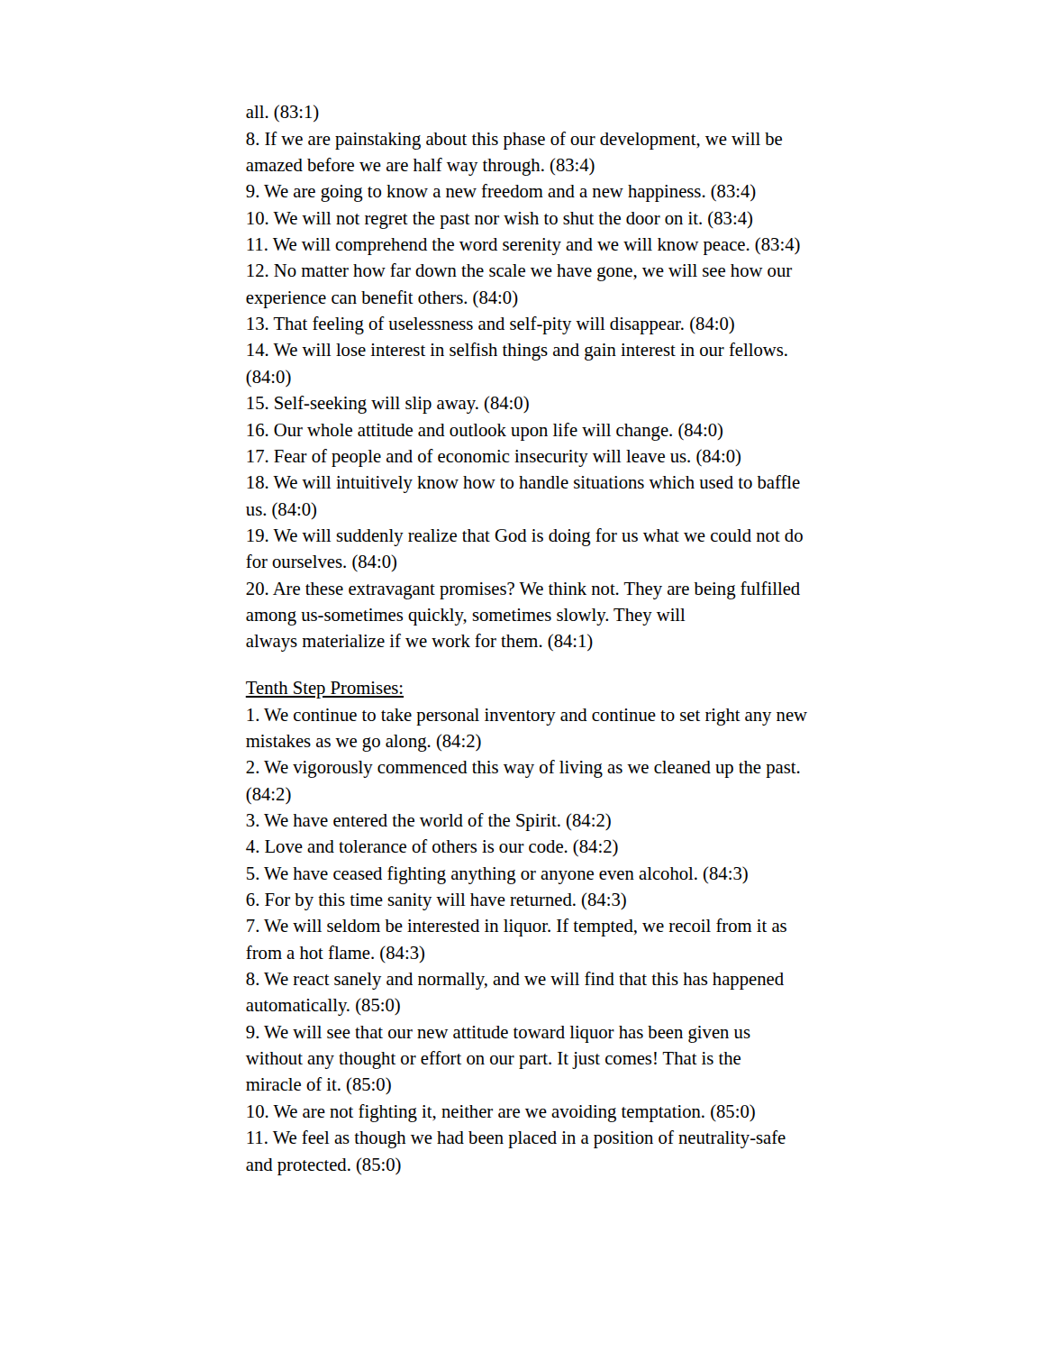all. (83:1)
8. If we are painstaking about this phase of our development, we will be amazed before we are half way through. (83:4)
9. We are going to know a new freedom and a new happiness. (83:4)
10. We will not regret the past nor wish to shut the door on it. (83:4)
11. We will comprehend the word serenity and we will know peace. (83:4)
12. No matter how far down the scale we have gone, we will see how our experience can benefit others. (84:0)
13. That feeling of uselessness and self-pity will disappear. (84:0)
14. We will lose interest in selfish things and gain interest in our fellows. (84:0)
15. Self-seeking will slip away. (84:0)
16. Our whole attitude and outlook upon life will change. (84:0)
17. Fear of people and of economic insecurity will leave us. (84:0)
18. We will intuitively know how to handle situations which used to baffle us. (84:0)
19. We will suddenly realize that God is doing for us what we could not do for ourselves. (84:0)
20. Are these extravagant promises? We think not. They are being fulfilled among us-sometimes quickly, sometimes slowly. They will
always materialize if we work for them. (84:1)
Tenth Step Promises:
1. We continue to take personal inventory and continue to set right any new mistakes as we go along. (84:2)
2. We vigorously commenced this way of living as we cleaned up the past. (84:2)
3. We have entered the world of the Spirit. (84:2)
4. Love and tolerance of others is our code. (84:2)
5. We have ceased fighting anything or anyone even alcohol. (84:3)
6. For by this time sanity will have returned. (84:3)
7. We will seldom be interested in liquor. If tempted, we recoil from it as from a hot flame. (84:3)
8. We react sanely and normally, and we will find that this has happened automatically. (85:0)
9. We will see that our new attitude toward liquor has been given us without any thought or effort on our part. It just comes! That is the
miracle of it. (85:0)
10. We are not fighting it, neither are we avoiding temptation. (85:0)
11. We feel as though we had been placed in a position of neutrality-safe and protected. (85:0)